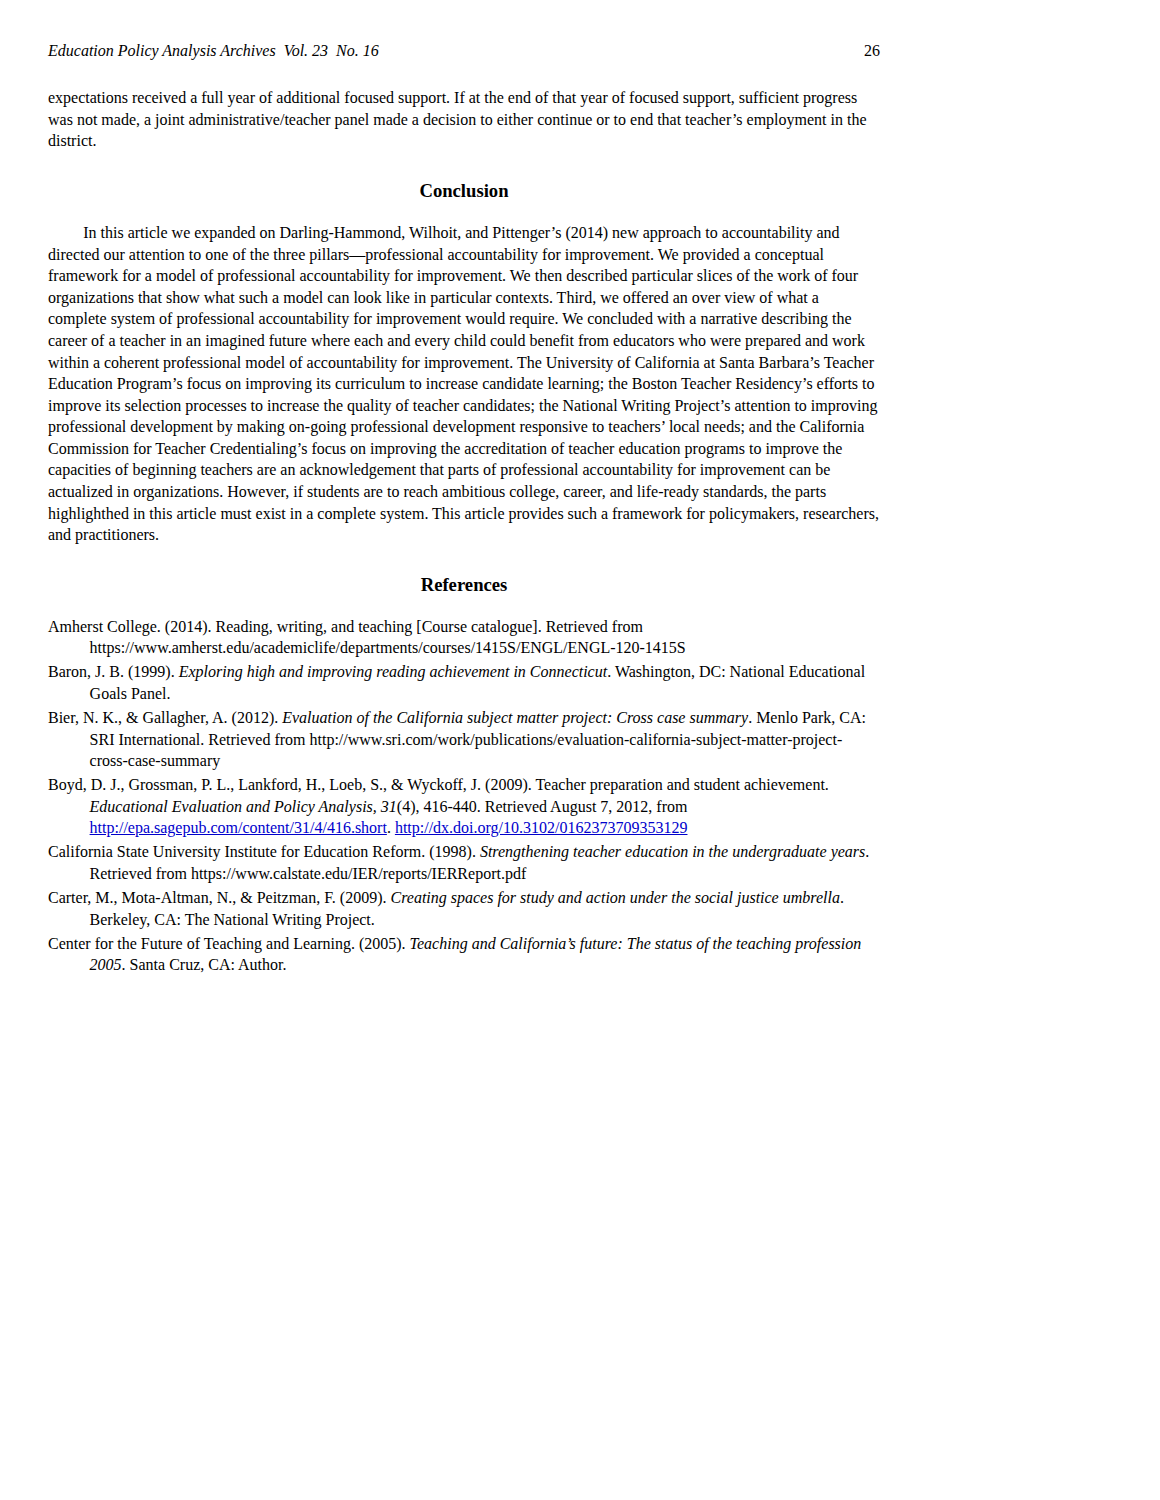Education Policy Analysis Archives Vol. 23 No. 16 26
expectations received a full year of additional focused support. If at the end of that year of focused support, sufficient progress was not made, a joint administrative/teacher panel made a decision to either continue or to end that teacher’s employment in the district.
Conclusion
In this article we expanded on Darling-Hammond, Wilhoit, and Pittenger’s (2014) new approach to accountability and directed our attention to one of the three pillars—professional accountability for improvement. We provided a conceptual framework for a model of professional accountability for improvement. We then described particular slices of the work of four organizations that show what such a model can look like in particular contexts. Third, we offered an over view of what a complete system of professional accountability for improvement would require. We concluded with a narrative describing the career of a teacher in an imagined future where each and every child could benefit from educators who were prepared and work within a coherent professional model of accountability for improvement. The University of California at Santa Barbara’s Teacher Education Program’s focus on improving its curriculum to increase candidate learning; the Boston Teacher Residency’s efforts to improve its selection processes to increase the quality of teacher candidates; the National Writing Project’s attention to improving professional development by making on-going professional development responsive to teachers’ local needs; and the California Commission for Teacher Credentialing’s focus on improving the accreditation of teacher education programs to improve the capacities of beginning teachers are an acknowledgement that parts of professional accountability for improvement can be actualized in organizations. However, if students are to reach ambitious college, career, and life-ready standards, the parts highlighthed in this article must exist in a complete system. This article provides such a framework for policymakers, researchers, and practitioners.
References
Amherst College. (2014). Reading, writing, and teaching [Course catalogue]. Retrieved from https://www.amherst.edu/academiclife/departments/courses/1415S/ENGL/ENGL-120-1415S
Baron, J. B. (1999). Exploring high and improving reading achievement in Connecticut. Washington, DC: National Educational Goals Panel.
Bier, N. K., & Gallagher, A. (2012). Evaluation of the California subject matter project: Cross case summary. Menlo Park, CA: SRI International. Retrieved from http://www.sri.com/work/publications/evaluation-california-subject-matter-project-cross-case-summary
Boyd, D. J., Grossman, P. L., Lankford, H., Loeb, S., & Wyckoff, J. (2009). Teacher preparation and student achievement. Educational Evaluation and Policy Analysis, 31(4), 416-440. Retrieved August 7, 2012, from http://epa.sagepub.com/content/31/4/416.short. http://dx.doi.org/10.3102/0162373709353129
California State University Institute for Education Reform. (1998). Strengthening teacher education in the undergraduate years. Retrieved from https://www.calstate.edu/IER/reports/IERReport.pdf
Carter, M., Mota-Altman, N., & Peitzman, F. (2009). Creating spaces for study and action under the social justice umbrella. Berkeley, CA: The National Writing Project.
Center for the Future of Teaching and Learning. (2005). Teaching and California’s future: The status of the teaching profession 2005. Santa Cruz, CA: Author.